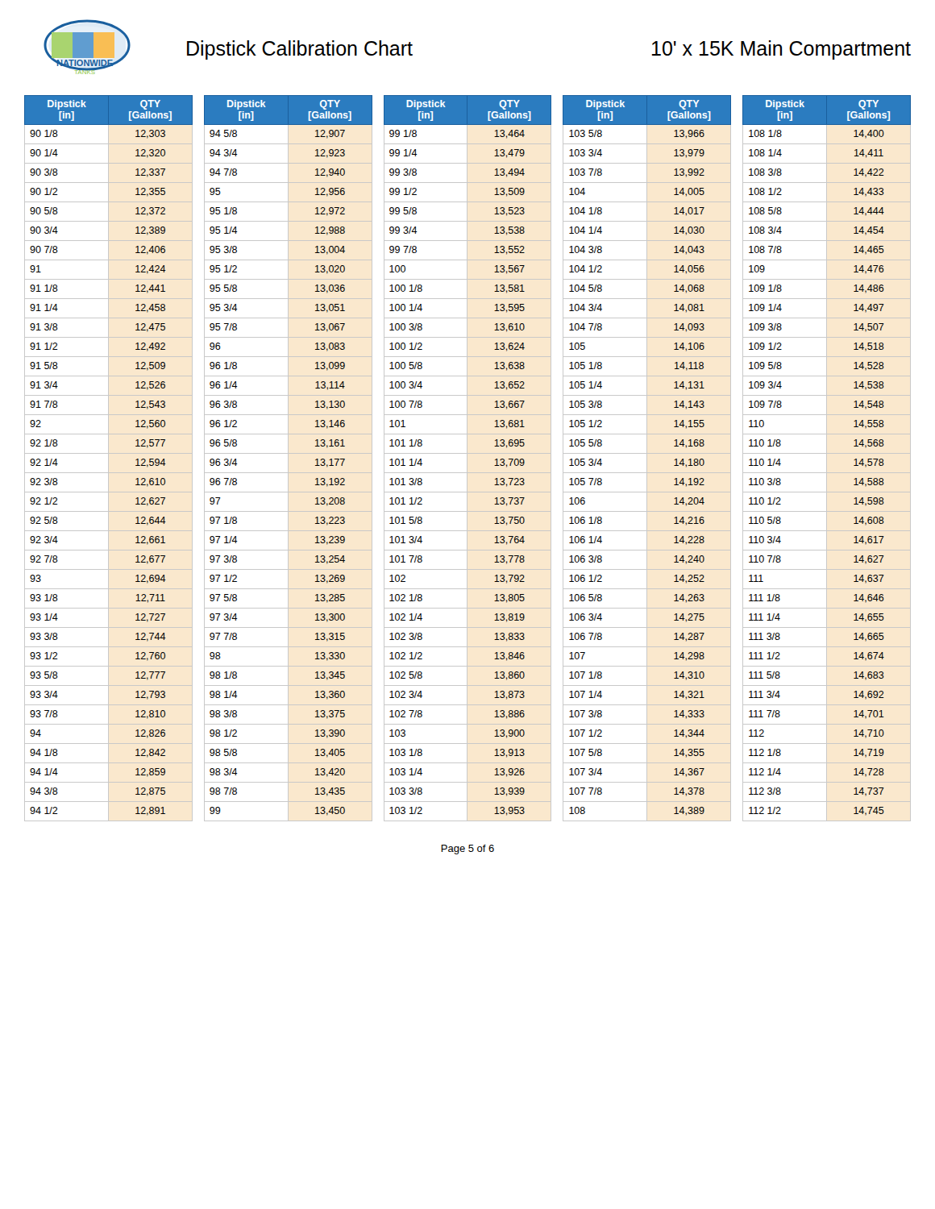NATIONWIDE TANKS
Dipstick Calibration Chart
10' x 15K Main Compartment
| Dipstick [in] | QTY [Gallons] |
| --- | --- |
| 90 1/8 | 12,303 |
| 90 1/4 | 12,320 |
| 90 3/8 | 12,337 |
| 90 1/2 | 12,355 |
| 90 5/8 | 12,372 |
| 90 3/4 | 12,389 |
| 90 7/8 | 12,406 |
| 91 | 12,424 |
| 91 1/8 | 12,441 |
| 91 1/4 | 12,458 |
| 91 3/8 | 12,475 |
| 91 1/2 | 12,492 |
| 91 5/8 | 12,509 |
| 91 3/4 | 12,526 |
| 91 7/8 | 12,543 |
| 92 | 12,560 |
| 92 1/8 | 12,577 |
| 92 1/4 | 12,594 |
| 92 3/8 | 12,610 |
| 92 1/2 | 12,627 |
| 92 5/8 | 12,644 |
| 92 3/4 | 12,661 |
| 92 7/8 | 12,677 |
| 93 | 12,694 |
| 93 1/8 | 12,711 |
| 93 1/4 | 12,727 |
| 93 3/8 | 12,744 |
| 93 1/2 | 12,760 |
| 93 5/8 | 12,777 |
| 93 3/4 | 12,793 |
| 93 7/8 | 12,810 |
| 94 | 12,826 |
| 94 1/8 | 12,842 |
| 94 1/4 | 12,859 |
| 94 3/8 | 12,875 |
| 94 1/2 | 12,891 |
| Dipstick [in] | QTY [Gallons] |
| --- | --- |
| 94 5/8 | 12,907 |
| 94 3/4 | 12,923 |
| 94 7/8 | 12,940 |
| 95 | 12,956 |
| 95 1/8 | 12,972 |
| 95 1/4 | 12,988 |
| 95 3/8 | 13,004 |
| 95 1/2 | 13,020 |
| 95 5/8 | 13,036 |
| 95 3/4 | 13,051 |
| 95 7/8 | 13,067 |
| 96 | 13,083 |
| 96 1/8 | 13,099 |
| 96 1/4 | 13,114 |
| 96 3/8 | 13,130 |
| 96 1/2 | 13,146 |
| 96 5/8 | 13,161 |
| 96 3/4 | 13,177 |
| 96 7/8 | 13,192 |
| 97 | 13,208 |
| 97 1/8 | 13,223 |
| 97 1/4 | 13,239 |
| 97 3/8 | 13,254 |
| 97 1/2 | 13,269 |
| 97 5/8 | 13,285 |
| 97 3/4 | 13,300 |
| 97 7/8 | 13,315 |
| 98 | 13,330 |
| 98 1/8 | 13,345 |
| 98 1/4 | 13,360 |
| 98 3/8 | 13,375 |
| 98 1/2 | 13,390 |
| 98 5/8 | 13,405 |
| 98 3/4 | 13,420 |
| 98 7/8 | 13,435 |
| 99 | 13,450 |
| Dipstick [in] | QTY [Gallons] |
| --- | --- |
| 99 1/8 | 13,464 |
| 99 1/4 | 13,479 |
| 99 3/8 | 13,494 |
| 99 1/2 | 13,509 |
| 99 5/8 | 13,523 |
| 99 3/4 | 13,538 |
| 99 7/8 | 13,552 |
| 100 | 13,567 |
| 100 1/8 | 13,581 |
| 100 1/4 | 13,595 |
| 100 3/8 | 13,610 |
| 100 1/2 | 13,624 |
| 100 5/8 | 13,638 |
| 100 3/4 | 13,652 |
| 100 7/8 | 13,667 |
| 101 | 13,681 |
| 101 1/8 | 13,695 |
| 101 1/4 | 13,709 |
| 101 3/8 | 13,723 |
| 101 1/2 | 13,737 |
| 101 5/8 | 13,750 |
| 101 3/4 | 13,764 |
| 101 7/8 | 13,778 |
| 102 | 13,792 |
| 102 1/8 | 13,805 |
| 102 1/4 | 13,819 |
| 102 3/8 | 13,833 |
| 102 1/2 | 13,846 |
| 102 5/8 | 13,860 |
| 102 3/4 | 13,873 |
| 102 7/8 | 13,886 |
| 103 | 13,900 |
| 103 1/8 | 13,913 |
| 103 1/4 | 13,926 |
| 103 3/8 | 13,939 |
| 103 1/2 | 13,953 |
| Dipstick [in] | QTY [Gallons] |
| --- | --- |
| 103 5/8 | 13,966 |
| 103 3/4 | 13,979 |
| 103 7/8 | 13,992 |
| 104 | 14,005 |
| 104 1/8 | 14,017 |
| 104 1/4 | 14,030 |
| 104 3/8 | 14,043 |
| 104 1/2 | 14,056 |
| 104 5/8 | 14,068 |
| 104 3/4 | 14,081 |
| 104 7/8 | 14,093 |
| 105 | 14,106 |
| 105 1/8 | 14,118 |
| 105 1/4 | 14,131 |
| 105 3/8 | 14,143 |
| 105 1/2 | 14,155 |
| 105 5/8 | 14,168 |
| 105 3/4 | 14,180 |
| 105 7/8 | 14,192 |
| 106 | 14,204 |
| 106 1/8 | 14,216 |
| 106 1/4 | 14,228 |
| 106 3/8 | 14,240 |
| 106 1/2 | 14,252 |
| 106 5/8 | 14,263 |
| 106 3/4 | 14,275 |
| 106 7/8 | 14,287 |
| 107 | 14,298 |
| 107 1/8 | 14,310 |
| 107 1/4 | 14,321 |
| 107 3/8 | 14,333 |
| 107 1/2 | 14,344 |
| 107 5/8 | 14,355 |
| 107 3/4 | 14,367 |
| 107 7/8 | 14,378 |
| 108 | 14,389 |
| Dipstick [in] | QTY [Gallons] |
| --- | --- |
| 108 1/8 | 14,400 |
| 108 1/4 | 14,411 |
| 108 3/8 | 14,422 |
| 108 1/2 | 14,433 |
| 108 5/8 | 14,444 |
| 108 3/4 | 14,454 |
| 108 7/8 | 14,465 |
| 109 | 14,476 |
| 109 1/8 | 14,486 |
| 109 1/4 | 14,497 |
| 109 3/8 | 14,507 |
| 109 1/2 | 14,518 |
| 109 5/8 | 14,528 |
| 109 3/4 | 14,538 |
| 109 7/8 | 14,548 |
| 110 | 14,558 |
| 110 1/8 | 14,568 |
| 110 1/4 | 14,578 |
| 110 3/8 | 14,588 |
| 110 1/2 | 14,598 |
| 110 5/8 | 14,608 |
| 110 3/4 | 14,617 |
| 110 7/8 | 14,627 |
| 111 | 14,637 |
| 111 1/8 | 14,646 |
| 111 1/4 | 14,655 |
| 111 3/8 | 14,665 |
| 111 1/2 | 14,674 |
| 111 5/8 | 14,683 |
| 111 3/4 | 14,692 |
| 111 7/8 | 14,701 |
| 112 | 14,710 |
| 112 1/8 | 14,719 |
| 112 1/4 | 14,728 |
| 112 3/8 | 14,737 |
| 112 1/2 | 14,745 |
Page 5 of 6